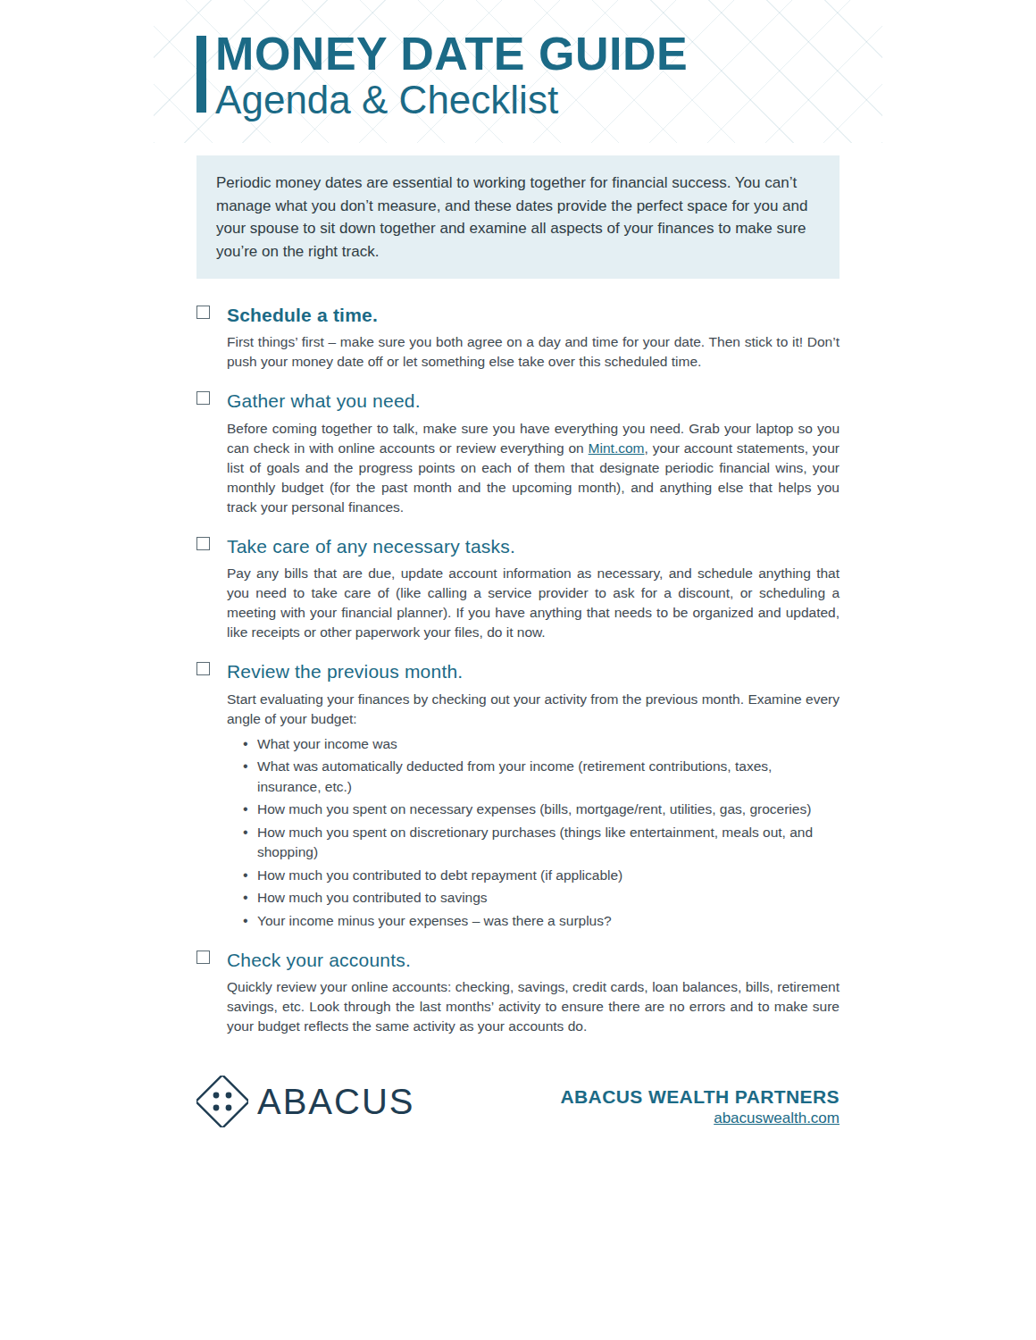Money Date Guide Agenda & Checklist
Periodic money dates are essential to working together for financial success. You can’t manage what you don’t measure, and these dates provide the perfect space for you and your spouse to sit down together and examine all aspects of your finances to make sure you’re on the right track.
Schedule a time.
First things’ first – make sure you both agree on a day and time for your date. Then stick to it! Don’t push your money date off or let something else take over this scheduled time.
Gather what you need.
Before coming together to talk, make sure you have everything you need. Grab your laptop so you can check in with online accounts or review everything on Mint.com, your account statements, your list of goals and the progress points on each of them that designate periodic financial wins, your monthly budget (for the past month and the upcoming month), and anything else that helps you track your personal finances.
Take care of any necessary tasks.
Pay any bills that are due, update account information as necessary, and schedule anything that you need to take care of (like calling a service provider to ask for a discount, or scheduling a meeting with your financial planner). If you have anything that needs to be organized and updated, like receipts or other paperwork your files, do it now.
Review the previous month.
Start evaluating your finances by checking out your activity from the previous month. Examine every angle of your budget:
What your income was
What was automatically deducted from your income (retirement contributions, taxes, insurance, etc.)
How much you spent on necessary expenses (bills, mortgage/rent, utilities, gas, groceries)
How much you spent on discretionary purchases (things like entertainment, meals out, and shopping)
How much you contributed to debt repayment (if applicable)
How much you contributed to savings
Your income minus your expenses – was there a surplus?
Check your accounts.
Quickly review your online accounts: checking, savings, credit cards, loan balances, bills, retirement savings, etc. Look through the last months’ activity to ensure there are no errors and to make sure your budget reflects the same activity as your accounts do.
ABACUS
ABACUS WEALTH PARTNERS
abacuswealth.com